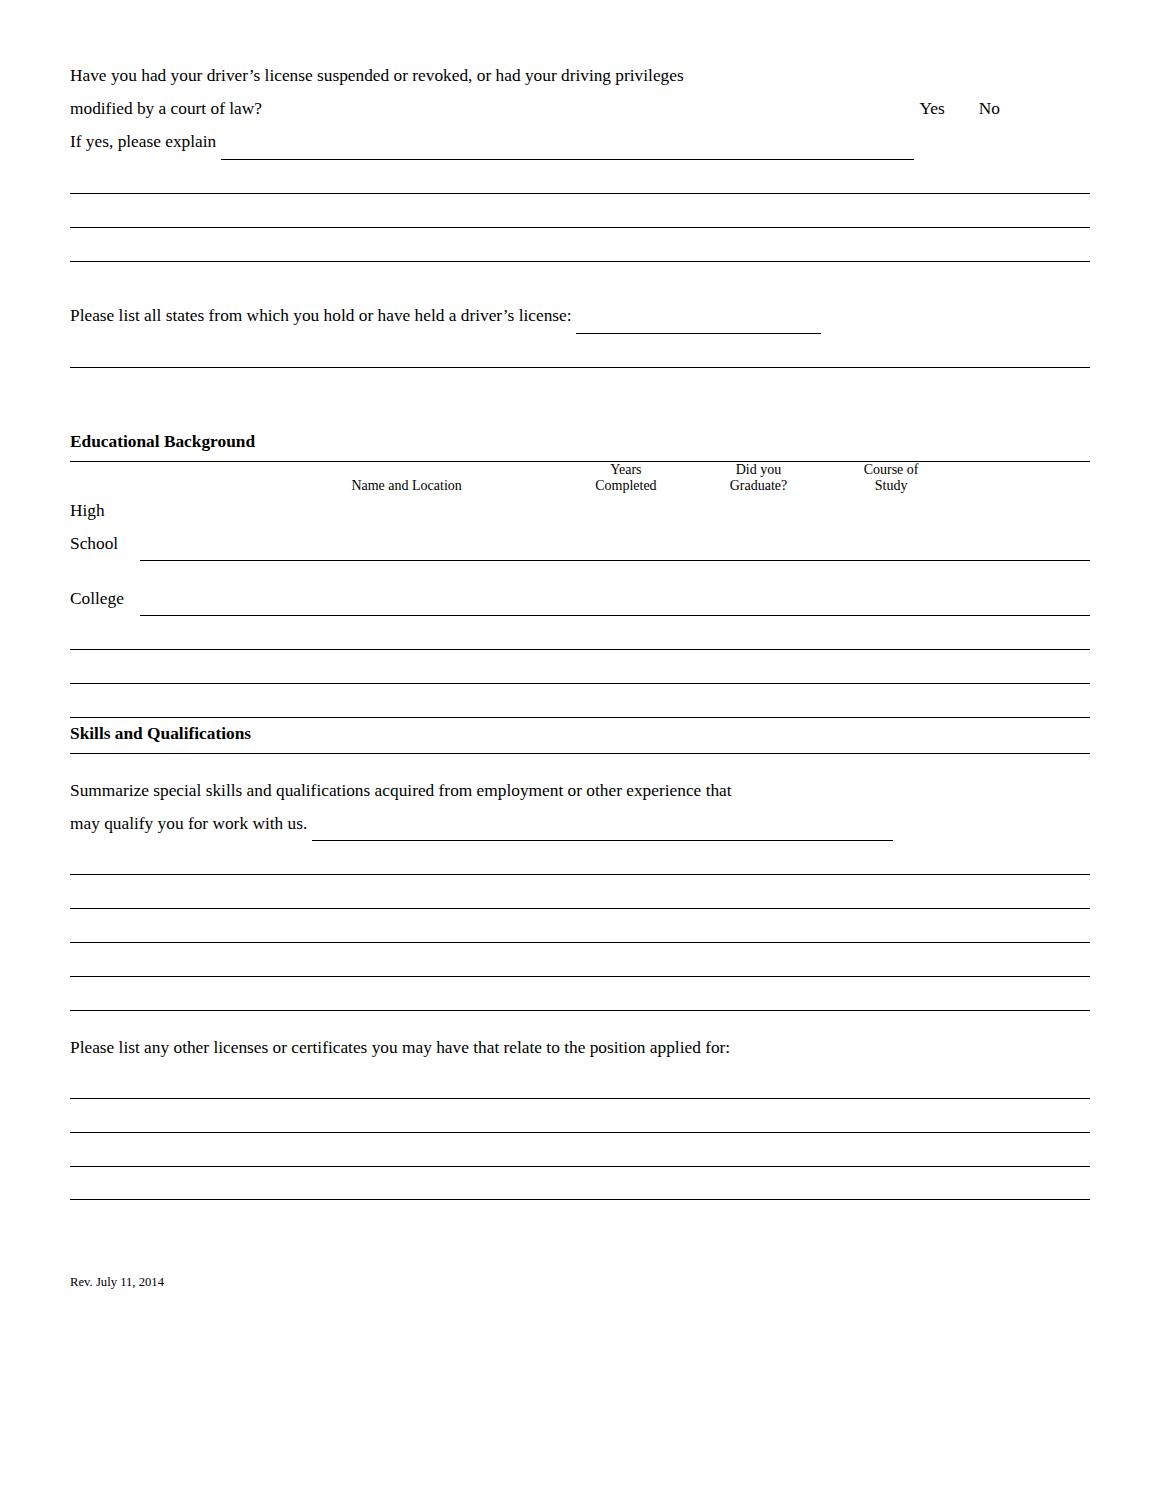Have you had your driver’s license suspended or revoked, or had your driving privileges
modified by a court of law? Yes No
If yes, please explain
Please list all states from which you hold or have held a driver’s license:
Educational Background
| | Name and Location | Years Completed | Did you Graduate? | Course of Study | |
High
| School | |
| College | |
Skills and Qualifications
Summarize special skills and qualifications acquired from employment or other experience that
may qualify you for work with us.
Please list any other licenses or certificates you may have that relate to the position applied for:
Rev. July 11, 2014